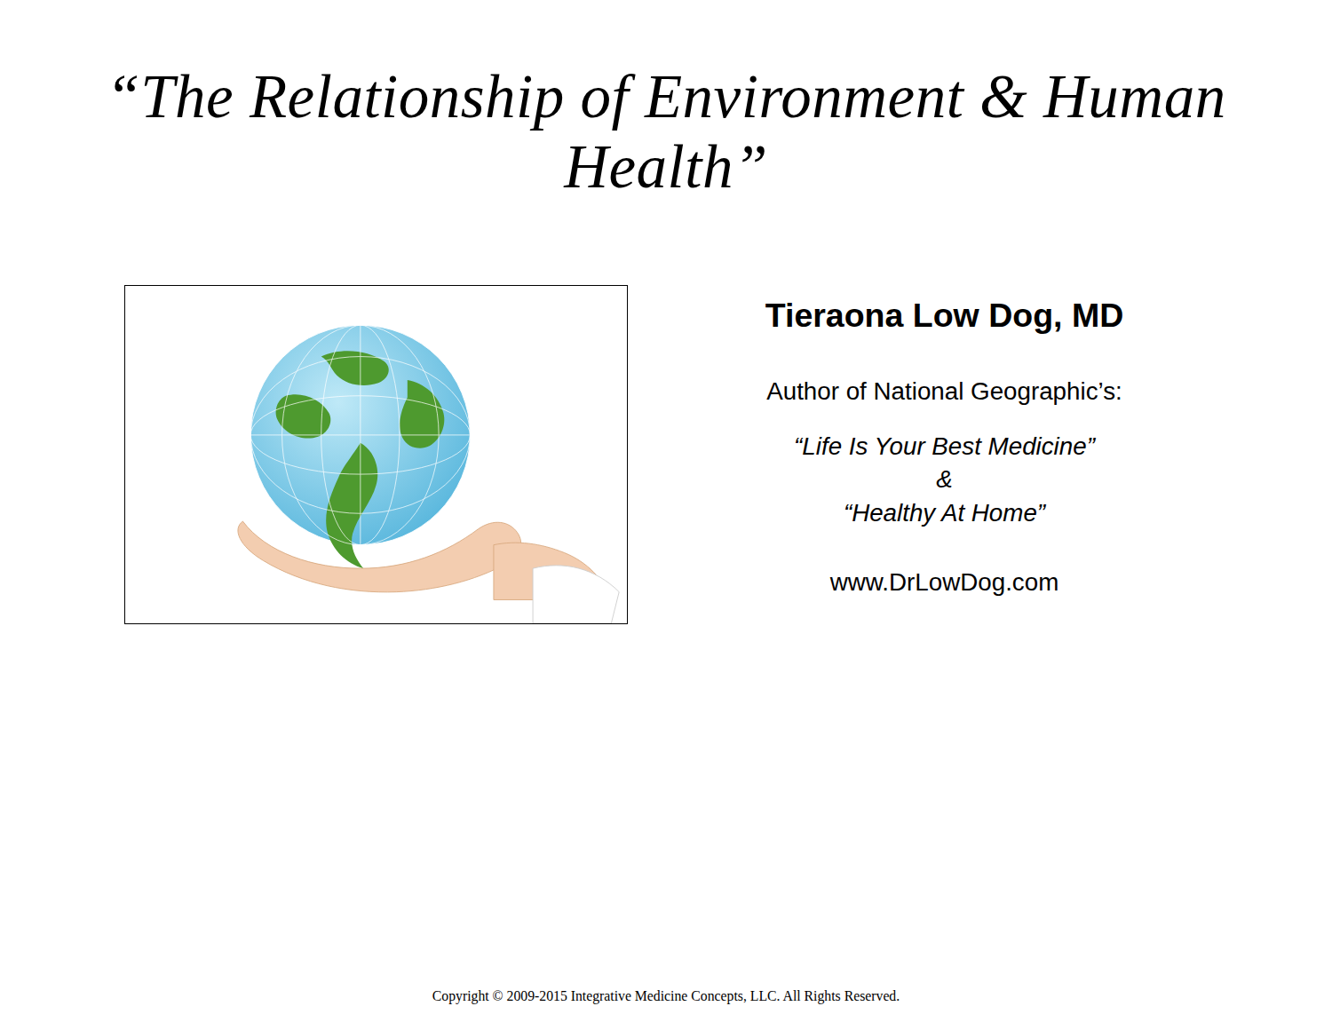“The Relationship of Environment & Human Health”
Tieraona Low Dog, MD
Author of National Geographic’s:
“Life Is Your Best Medicine”
&
“Healthy At Home”
www.DrLowDog.com
Copyright © 2009-2015 Integrative Medicine Concepts, LLC. All Rights Reserved.